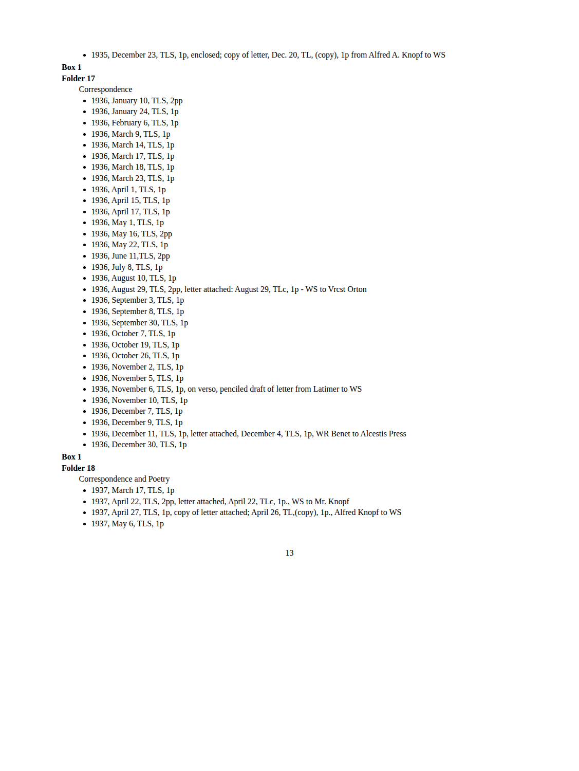1935, December 23, TLS, 1p, enclosed; copy of letter, Dec. 20, TL, (copy), 1p from Alfred A. Knopf to WS
Box 1
Folder 17
Correspondence
1936, January 10, TLS, 2pp
1936, January 24, TLS, 1p
1936, February 6, TLS, 1p
1936, March 9, TLS, 1p
1936, March 14, TLS, 1p
1936, March 17, TLS, 1p
1936, March 18, TLS, 1p
1936, March 23, TLS, 1p
1936, April 1, TLS, 1p
1936, April 15, TLS, 1p
1936, April 17, TLS, 1p
1936, May 1, TLS, 1p
1936, May 16, TLS, 2pp
1936, May 22, TLS, 1p
1936, June 11,TLS, 2pp
1936, July 8, TLS, 1p
1936, August 10, TLS, 1p
1936, August 29, TLS, 2pp, letter attached: August 29, TLc, 1p - WS to Vrcst Orton
1936, September 3, TLS, 1p
1936, September 8, TLS, 1p
1936, September 30, TLS, 1p
1936, October 7, TLS, 1p
1936, October 19, TLS, 1p
1936, October 26, TLS, 1p
1936, November 2, TLS, 1p
1936, November 5, TLS, 1p
1936, November 6, TLS, 1p, on verso, penciled draft of letter from Latimer to WS
1936, November 10, TLS, 1p
1936, December 7, TLS, 1p
1936, December 9, TLS, 1p
1936, December 11, TLS, 1p, letter attached, December 4, TLS, 1p, WR Benet to Alcestis Press
1936, December 30, TLS, 1p
Box 1
Folder 18
Correspondence and Poetry
1937, March 17, TLS, 1p
1937, April 22, TLS, 2pp, letter attached, April 22, TLc, 1p., WS to Mr. Knopf
1937, April 27, TLS, 1p, copy of letter attached; April 26, TL,(copy), 1p., Alfred Knopf to WS
1937, May 6, TLS, 1p
13